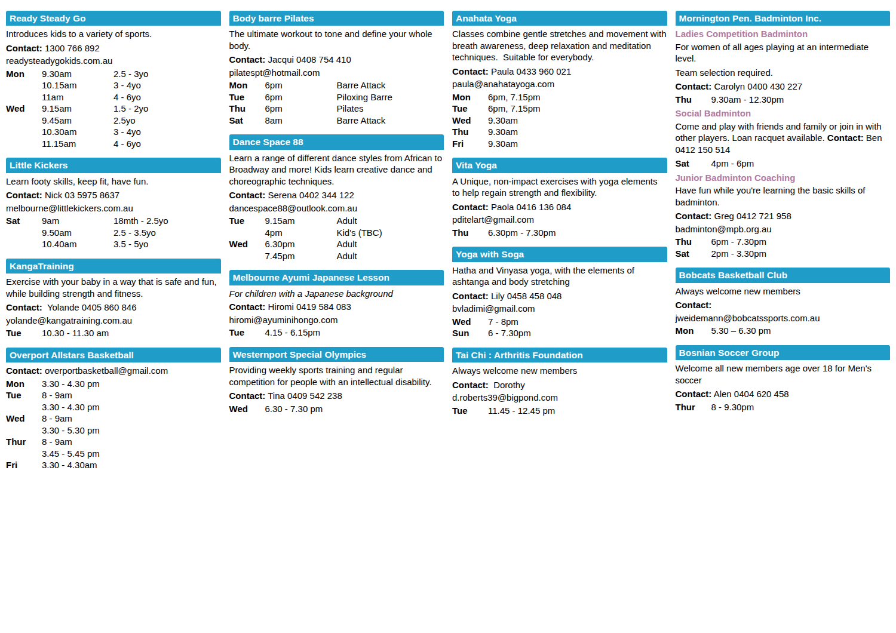Ready Steady Go
Introduces kids to a variety of sports.
Contact: 1300 766 892
readysteadygokids.com.au
| Mon | 9.30am | 2.5 - 3yo |
| | 10.15am | 3 - 4yo |
| | 11am | 4 - 6yo |
| Wed | 9.15am | 1.5 - 2yo |
| | 9.45am | 2.5yo |
| | 10.30am | 3 - 4yo |
| | 11.15am | 4 - 6yo |
Little Kickers
Learn footy skills, keep fit, have fun.
Contact: Nick 03 5975 8637
melbourne@littlekickers.com.au
| Sat | 9am | 18mth - 2.5yo |
| | 9.50am | 2.5 - 3.5yo |
| | 10.40am | 3.5 - 5yo |
KangaTraining
Exercise with your baby in a way that is safe and fun, while building strength and fitness.
Contact: Yolande 0405 860 846
yolande@kangatraining.com.au
| Tue | 10.30 - 11.30 am |
Overport Allstars Basketball
Contact: overportbasketball@gmail.com
| Mon | 3.30 - 4.30 pm |
| Tue | 8 - 9am |
| | 3.30 - 4.30 pm |
| Wed | 8 - 9am |
| | 3.30 - 5.30 pm |
| Thur | 8 - 9am |
| | 3.45 - 5.45 pm |
| Fri | 3.30 - 4.30am |
Body barre Pilates
The ultimate workout to tone and define your whole body.
Contact: Jacqui 0408 754 410
pilatespt@hotmail.com
| Mon | 6pm | Barre Attack |
| Tue | 6pm | Piloxing Barre |
| Thu | 6pm | Pilates |
| Sat | 8am | Barre Attack |
Dance Space 88
Learn a range of different dance styles from African to Broadway and more! Kids learn creative dance and choreographic techniques.
Contact: Serena 0402 344 122
dancespace88@outlook.com.au
| Tue | 9.15am | Adult |
| | 4pm | Kid's (TBC) |
| Wed | 6.30pm | Adult |
| | 7.45pm | Adult |
Melbourne Ayumi Japanese Lesson
For children with a Japanese background
Contact: Hiromi 0419 584 083
hiromi@ayuminihongo.com
| Tue | 4.15 - 6.15pm |
Westernport Special Olympics
Providing weekly sports training and regular competition for people with an intellectual disability.
Contact: Tina 0409 542 238
| Wed | 6.30 - 7.30 pm |
Anahata Yoga
Classes combine gentle stretches and movement with breath awareness, deep relaxation and meditation techniques. Suitable for everybody.
Contact: Paula 0433 960 021
paula@anahatayoga.com
| Mon | 6pm, 7.15pm |
| Tue | 6pm, 7.15pm |
| Wed | 9.30am |
| Thu | 9.30am |
| Fri | 9.30am |
Vita Yoga
A Unique, non-impact exercises with yoga elements to help regain strength and flexibility.
Contact: Paola 0416 136 084
pditelart@gmail.com
| Thu | 6.30pm - 7.30pm |
Yoga with Soga
Hatha and Vinyasa yoga, with the elements of ashtanga and body stretching
Contact: Lily 0458 458 048
bvladimi@gmail.com
| Wed | 7 - 8pm |
| Sun | 6 - 7.30pm |
Tai Chi : Arthritis Foundation
Always welcome new members
Contact: Dorothy
d.roberts39@bigpond.com
| Tue | 11.45 - 12.45 pm |
Mornington Pen. Badminton Inc.
Ladies Competition Badminton
For women of all ages playing at an intermediate level.
Team selection required.
Contact: Carolyn 0400 430 227
| Thu | 9.30am - 12.30pm |
Social Badminton
Come and play with friends and family or join in with other players. Loan racquet available. Contact: Ben 0412 150 514
| Sat | 4pm - 6pm |
Junior Badminton Coaching
Have fun while you're learning the basic skills of badminton.
Contact: Greg 0412 721 958
badminton@mpb.org.au
| Thu | 6pm - 7.30pm |
| Sat | 2pm - 3.30pm |
Bobcats Basketball Club
Always welcome new members
Contact:
jweidemann@bobcatssports.com.au
| Mon | 5.30 – 6.30 pm |
Bosnian Soccer Group
Welcome all new members age over 18 for Men's soccer
Contact: Alen 0404 620 458
| Thur | 8 - 9.30pm |